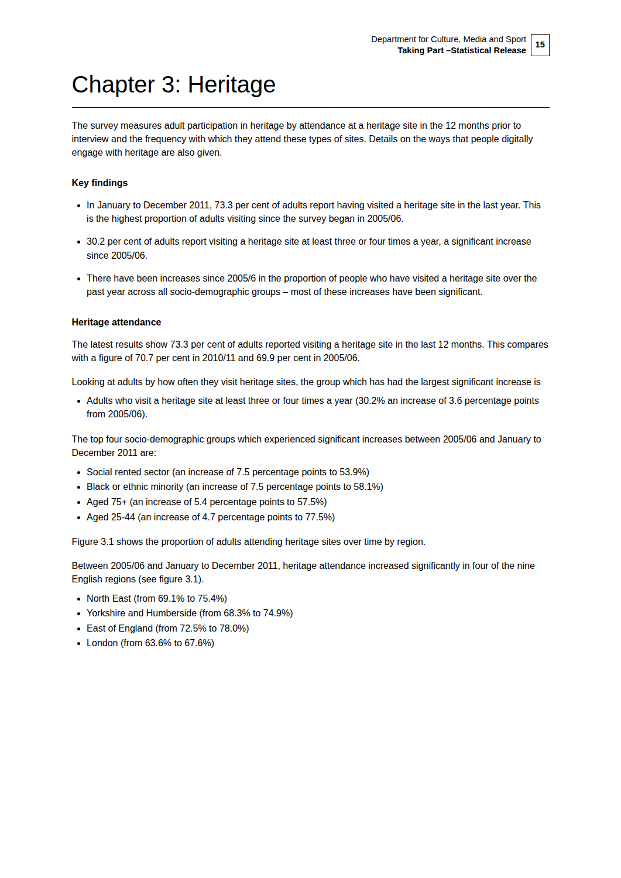Department for Culture, Media and Sport
Taking Part –Statistical Release
15
Chapter 3: Heritage
The survey measures adult participation in heritage by attendance at a heritage site in the 12 months prior to interview and the frequency with which they attend these types of sites. Details on the ways that people digitally engage with heritage are also given.
Key findings
In January to December 2011, 73.3 per cent of adults report having visited a heritage site in the last year. This is the highest proportion of adults visiting since the survey began in 2005/06.
30.2 per cent of adults report visiting a heritage site at least three or four times a year, a significant increase since 2005/06.
There have been increases since 2005/6 in the proportion of people who have visited a heritage site over the past year across all socio-demographic groups – most of these increases have been significant.
Heritage attendance
The latest results show 73.3 per cent of adults reported visiting a heritage site in the last 12 months. This compares with a figure of 70.7 per cent in 2010/11 and 69.9 per cent in 2005/06.
Looking at adults by how often they visit heritage sites, the group which has had the largest significant increase is
Adults who visit a heritage site at least three or four times a year (30.2% an increase of 3.6 percentage points from 2005/06).
The top four socio-demographic groups which experienced significant increases between 2005/06 and January to December 2011 are:
Social rented sector (an increase of 7.5 percentage points to 53.9%)
Black or ethnic minority (an increase of 7.5 percentage points to 58.1%)
Aged 75+ (an increase of 5.4 percentage points to 57.5%)
Aged 25-44 (an increase of 4.7 percentage points to 77.5%)
Figure 3.1 shows the proportion of adults attending heritage sites over time by region.
Between 2005/06 and January to December 2011, heritage attendance increased significantly in four of the nine English regions (see figure 3.1).
North East (from 69.1% to 75.4%)
Yorkshire and Humberside (from 68.3% to 74.9%)
East of England (from 72.5% to 78.0%)
London (from 63.6% to 67.6%)